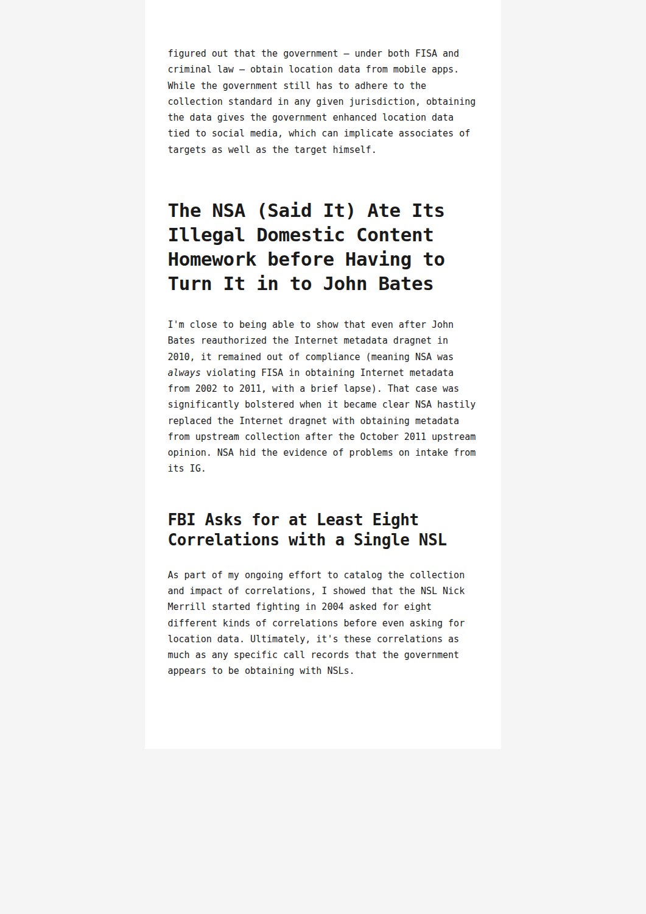figured out that the government — under both FISA and criminal law — obtain location data from mobile apps. While the government still has to adhere to the collection standard in any given jurisdiction, obtaining the data gives the government enhanced location data tied to social media, which can implicate associates of targets as well as the target himself.
The NSA (Said It) Ate Its Illegal Domestic Content Homework before Having to Turn It in to John Bates
I'm close to being able to show that even after John Bates reauthorized the Internet metadata dragnet in 2010, it remained out of compliance (meaning NSA was always violating FISA in obtaining Internet metadata from 2002 to 2011, with a brief lapse). That case was significantly bolstered when it became clear NSA hastily replaced the Internet dragnet with obtaining metadata from upstream collection after the October 2011 upstream opinion. NSA hid the evidence of problems on intake from its IG.
FBI Asks for at Least Eight Correlations with a Single NSL
As part of my ongoing effort to catalog the collection and impact of correlations, I showed that the NSL Nick Merrill started fighting in 2004 asked for eight different kinds of correlations before even asking for location data. Ultimately, it's these correlations as much as any specific call records that the government appears to be obtaining with NSLs.